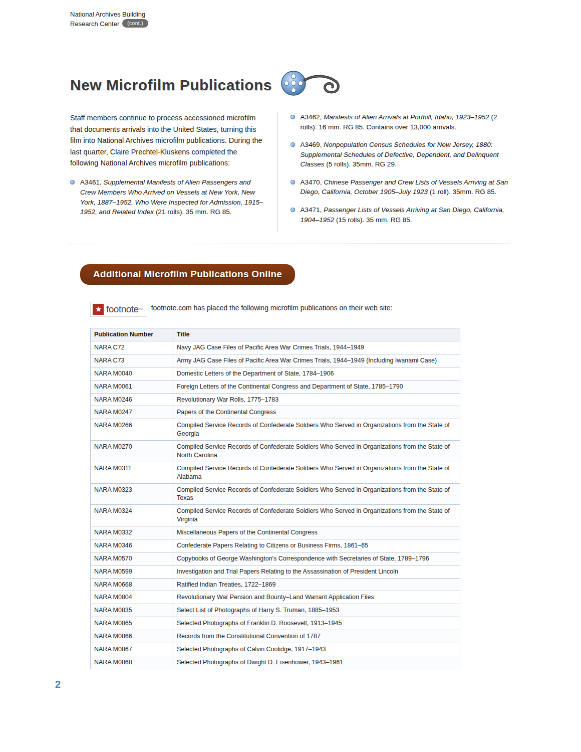National Archives Building Research Center(cont.)
New Microfilm Publications
Staff members continue to process accessioned microfilm that documents arrivals into the United States, turning this film into National Archives microfilm publications. During the last quarter, Claire Prechtel-Kluskens completed the following National Archives microfilm publications:
A3461, Supplemental Manifests of Alien Passengers and Crew Members Who Arrived on Vessels at New York, New York, 1887–1952, Who Were Inspected for Admission, 1915–1952, and Related Index (21 rolls). 35 mm. RG 85.
A3462, Manifests of Alien Arrivals at Porthill, Idaho, 1923–1952 (2 rolls). 16 mm. RG 85. Contains over 13,000 arrivals.
A3469, Nonpopulation Census Schedules for New Jersey, 1880: Supplemental Schedules of Defective, Dependent, and Delinquent Classes (5 rolls). 35mm. RG 29.
A3470, Chinese Passenger and Crew Lists of Vessels Arriving at San Diego, California, October 1905–July 1923 (1 roll). 35mm. RG 85.
A3471, Passenger Lists of Vessels Arriving at San Diego, California, 1904–1952 (15 rolls). 35 mm. RG 85.
Additional Microfilm Publications Online
★footnote™ footnote.com has placed the following microfilm publications on their web site:
| Publication Number | Title |
| --- | --- |
| NARA C72 | Navy JAG Case Files of Pacific Area War Crimes Trials, 1944–1949 |
| NARA C73 | Army JAG Case Files of Pacific Area War Crimes Trials, 1944–1949 (Including Iwanami Case) |
| NARA M0040 | Domestic Letters of the Department of State, 1784–1906 |
| NARA M0061 | Foreign Letters of the Continental Congress and Department of State, 1785–1790 |
| NARA M0246 | Revolutionary War Rolls, 1775–1783 |
| NARA M0247 | Papers of the Continental Congress |
| NARA M0266 | Compiled Service Records of Confederate Soldiers Who Served in Organizations from the State of Georgia |
| NARA M0270 | Compiled Service Records of Confederate Soldiers Who Served in Organizations from the State of North Carolina |
| NARA M0311 | Compiled Service Records of Confederate Soldiers Who Served in Organizations from the State of Alabama |
| NARA M0323 | Compiled Service Records of Confederate Soldiers Who Served in Organizations from the State of Texas |
| NARA M0324 | Compiled Service Records of Confederate Soldiers Who Served in Organizations from the State of Virginia |
| NARA M0332 | Miscellaneous Papers of the Continental Congress |
| NARA M0346 | Confederate Papers Relating to Citizens or Business Firms, 1861–65 |
| NARA M0570 | Copybooks of George Washington's Correspondence with Secretaries of State, 1789–1796 |
| NARA M0599 | Investigation and Trial Papers Relating to the Assassination of President Lincoln |
| NARA M0668 | Ratified Indian Treaties, 1722–1869 |
| NARA M0804 | Revolutionary War Pension and Bounty–Land Warrant Application Files |
| NARA M0835 | Select List of Photographs of Harry S. Truman, 1885–1953 |
| NARA M0865 | Selected Photographs of Franklin D. Roosevelt, 1913–1945 |
| NARA M0866 | Records from the Constitutional Convention of 1787 |
| NARA M0867 | Selected Photographs of Calvin Coolidge, 1917–1943 |
| NARA M0868 | Selected Photographs of Dwight D. Eisenhower, 1943–1961 |
2